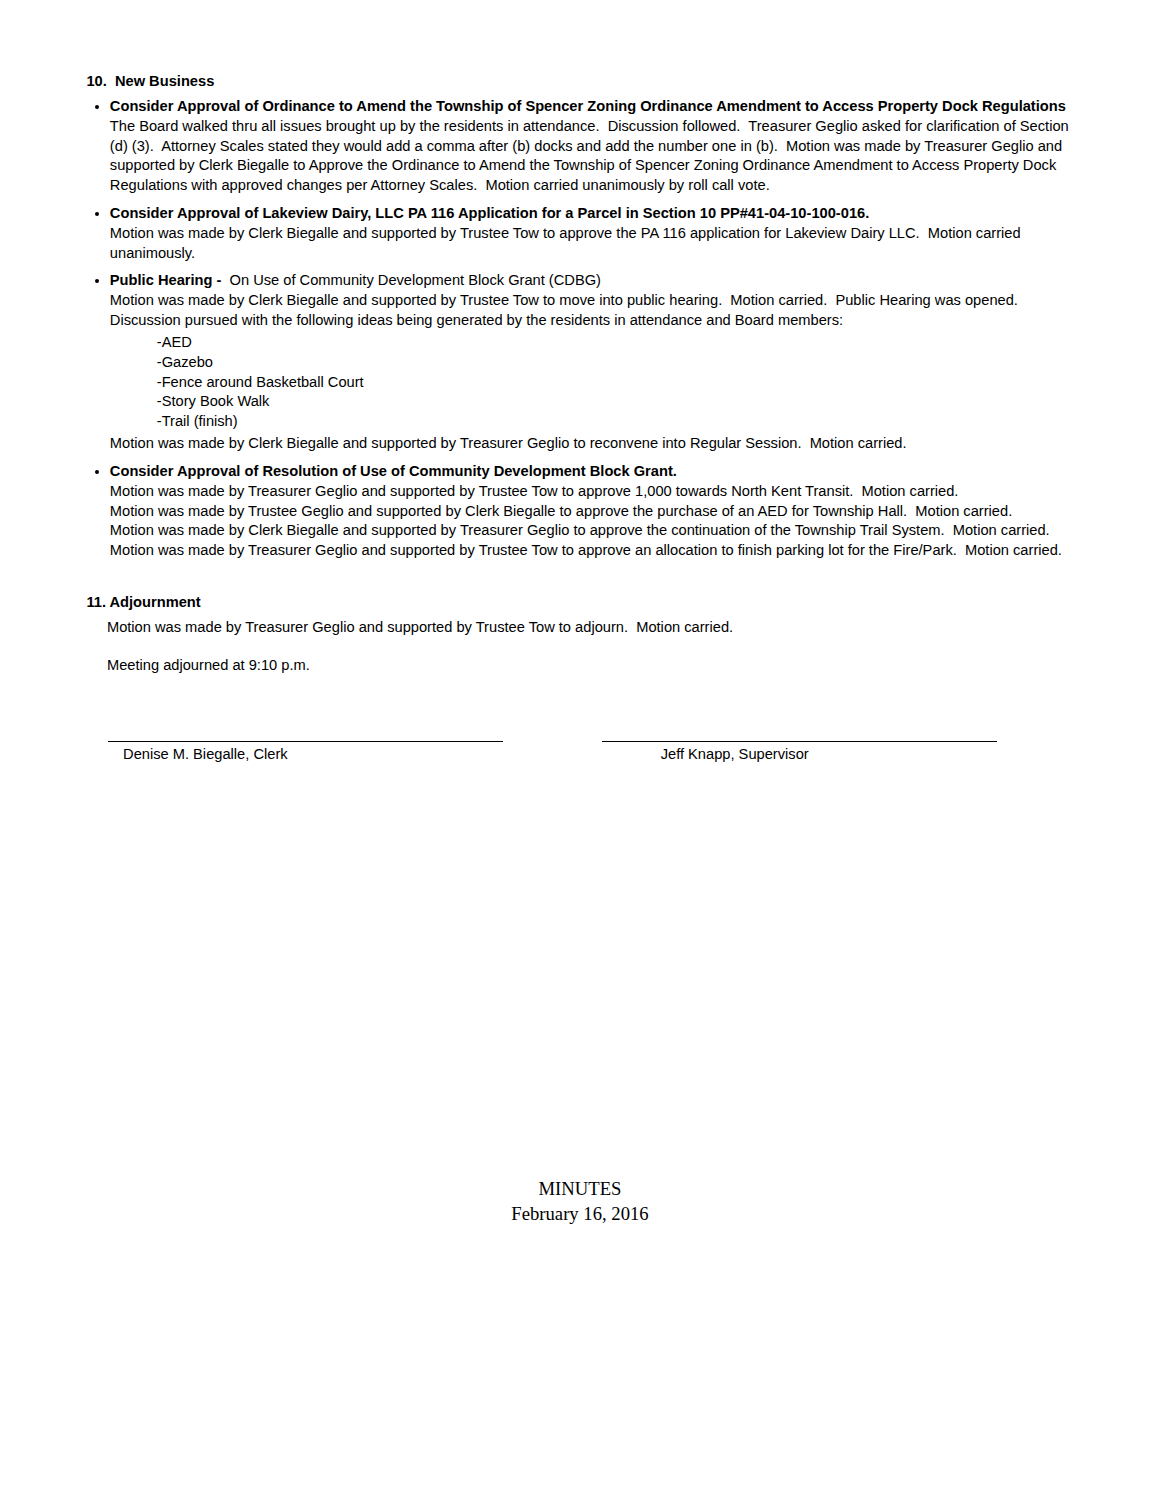10. New Business
Consider Approval of Ordinance to Amend the Township of Spencer Zoning Ordinance Amendment to Access Property Dock Regulations
The Board walked thru all issues brought up by the residents in attendance. Discussion followed. Treasurer Geglio asked for clarification of Section (d) (3). Attorney Scales stated they would add a comma after (b) docks and add the number one in (b). Motion was made by Treasurer Geglio and supported by Clerk Biegalle to Approve the Ordinance to Amend the Township of Spencer Zoning Ordinance Amendment to Access Property Dock Regulations with approved changes per Attorney Scales. Motion carried unanimously by roll call vote.
Consider Approval of Lakeview Dairy, LLC PA 116 Application for a Parcel in Section 10 PP#41-04-10-100-016.
Motion was made by Clerk Biegalle and supported by Trustee Tow to approve the PA 116 application for Lakeview Dairy LLC. Motion carried unanimously.
Public Hearing - On Use of Community Development Block Grant (CDBG)
Motion was made by Clerk Biegalle and supported by Trustee Tow to move into public hearing. Motion carried. Public Hearing was opened.
Discussion pursued with the following ideas being generated by the residents in attendance and Board members:
-AED
-Gazebo
-Fence around Basketball Court
-Story Book Walk
-Trail (finish)
Motion was made by Clerk Biegalle and supported by Treasurer Geglio to reconvene into Regular Session. Motion carried.
Consider Approval of Resolution of Use of Community Development Block Grant.
Motion was made by Treasurer Geglio and supported by Trustee Tow to approve 1,000 towards North Kent Transit. Motion carried.
Motion was made by Trustee Geglio and supported by Clerk Biegalle to approve the purchase of an AED for Township Hall. Motion carried.
Motion was made by Clerk Biegalle and supported by Treasurer Geglio to approve the continuation of the Township Trail System. Motion carried.
Motion was made by Treasurer Geglio and supported by Trustee Tow to approve an allocation to finish parking lot for the Fire/Park. Motion carried.
11. Adjournment
Motion was made by Treasurer Geglio and supported by Trustee Tow to adjourn. Motion carried.
Meeting adjourned at 9:10 p.m.
| Denise M. Biegalle, Clerk | Jeff Knapp, Supervisor |
MINUTES
February 16, 2016